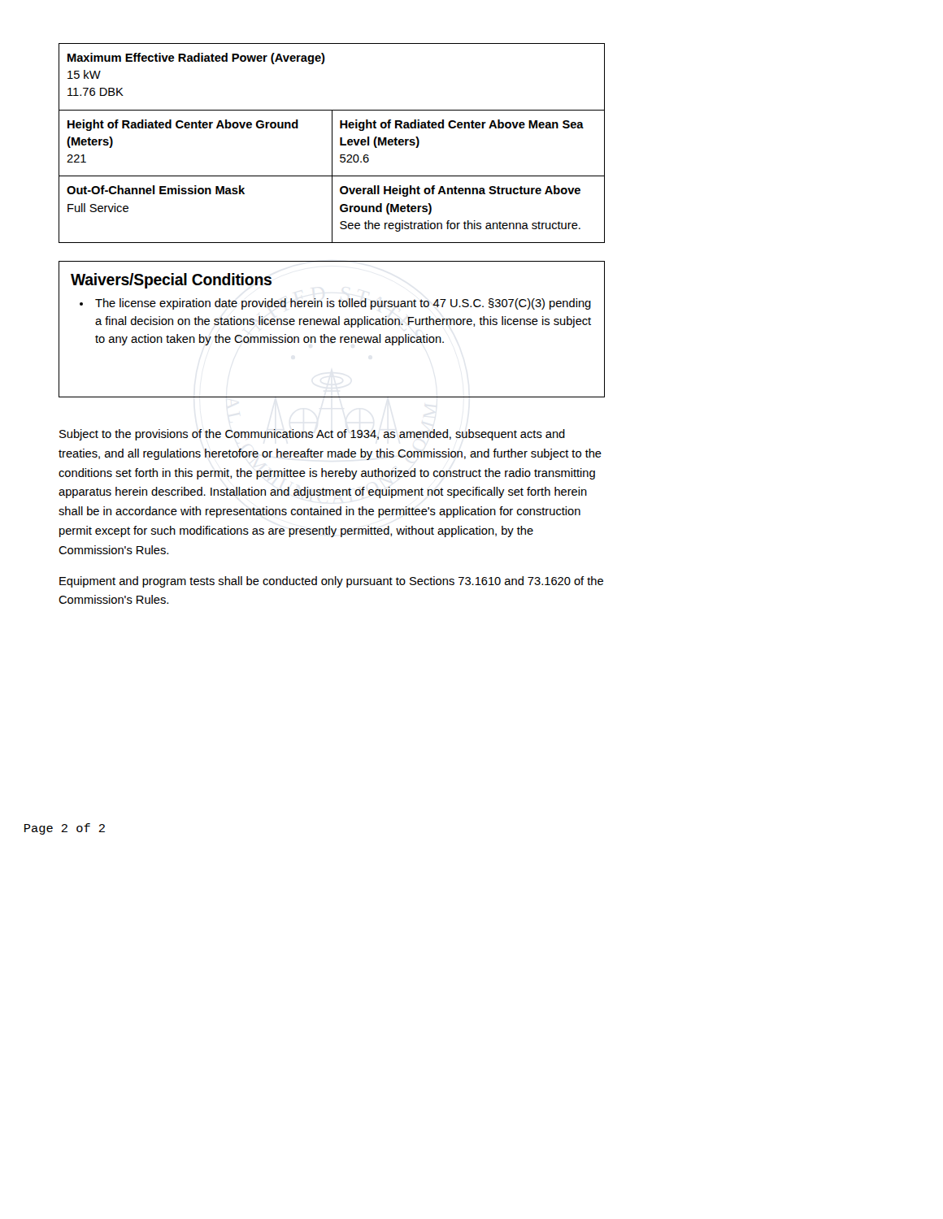UNITED STATES FEDERAL COMMUNICATIONS COMMISSION
| Maximum Effective Radiated Power (Average) 15 kW 11.76 DBK |
| Height of Radiated Center Above Ground (Meters) 221 | Height of Radiated Center Above Mean Sea Level (Meters) 520.6 |
| Out-Of-Channel Emission Mask Full Service | Overall Height of Antenna Structure Above Ground (Meters) See the registration for this antenna structure. |
Waivers/Special Conditions
The license expiration date provided herein is tolled pursuant to 47 U.S.C. §307(C)(3) pending a final decision on the stations license renewal application. Furthermore, this license is subject to any action taken by the Commission on the renewal application.
Subject to the provisions of the Communications Act of 1934, as amended, subsequent acts and treaties, and all regulations heretofore or hereafter made by this Commission, and further subject to the conditions set forth in this permit, the permittee is hereby authorized to construct the radio transmitting apparatus herein described. Installation and adjustment of equipment not specifically set forth herein shall be in accordance with representations contained in the permittee's application for construction permit except for such modifications as are presently permitted, without application, by the Commission's Rules.
Equipment and program tests shall be conducted only pursuant to Sections 73.1610 and 73.1620 of the Commission's Rules.
Page 2 of 2